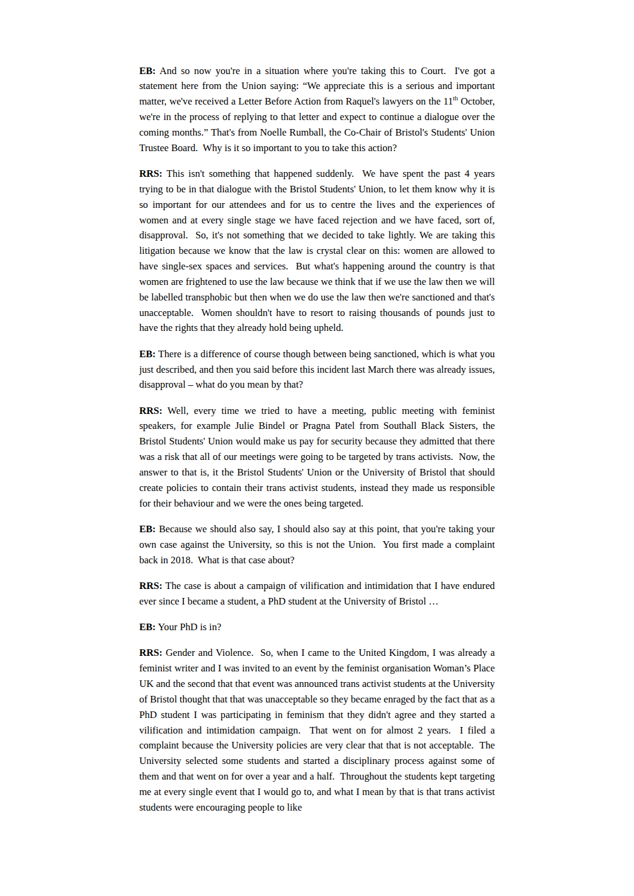EB: And so now you're in a situation where you're taking this to Court. I've got a statement here from the Union saying: “We appreciate this is a serious and important matter, we've received a Letter Before Action from Raquel's lawyers on the 11th October, we're in the process of replying to that letter and expect to continue a dialogue over the coming months.” That's from Noelle Rumball, the Co-Chair of Bristol's Students' Union Trustee Board. Why is it so important to you to take this action?
RRS: This isn't something that happened suddenly. We have spent the past 4 years trying to be in that dialogue with the Bristol Students' Union, to let them know why it is so important for our attendees and for us to centre the lives and the experiences of women and at every single stage we have faced rejection and we have faced, sort of, disapproval. So, it's not something that we decided to take lightly. We are taking this litigation because we know that the law is crystal clear on this: women are allowed to have single-sex spaces and services. But what's happening around the country is that women are frightened to use the law because we think that if we use the law then we will be labelled transphobic but then when we do use the law then we're sanctioned and that's unacceptable. Women shouldn't have to resort to raising thousands of pounds just to have the rights that they already hold being upheld.
EB: There is a difference of course though between being sanctioned, which is what you just described, and then you said before this incident last March there was already issues, disapproval – what do you mean by that?
RRS: Well, every time we tried to have a meeting, public meeting with feminist speakers, for example Julie Bindel or Pragna Patel from Southall Black Sisters, the Bristol Students' Union would make us pay for security because they admitted that there was a risk that all of our meetings were going to be targeted by trans activists. Now, the answer to that is, it the Bristol Students' Union or the University of Bristol that should create policies to contain their trans activist students, instead they made us responsible for their behaviour and we were the ones being targeted.
EB: Because we should also say, I should also say at this point, that you're taking your own case against the University, so this is not the Union. You first made a complaint back in 2018. What is that case about?
RRS: The case is about a campaign of vilification and intimidation that I have endured ever since I became a student, a PhD student at the University of Bristol …
EB: Your PhD is in?
RRS: Gender and Violence. So, when I came to the United Kingdom, I was already a feminist writer and I was invited to an event by the feminist organisation Woman’s Place UK and the second that that event was announced trans activist students at the University of Bristol thought that that was unacceptable so they became enraged by the fact that as a PhD student I was participating in feminism that they didn't agree and they started a vilification and intimidation campaign. That went on for almost 2 years. I filed a complaint because the University policies are very clear that that is not acceptable. The University selected some students and started a disciplinary process against some of them and that went on for over a year and a half. Throughout the students kept targeting me at every single event that I would go to, and what I mean by that is that trans activist students were encouraging people to like